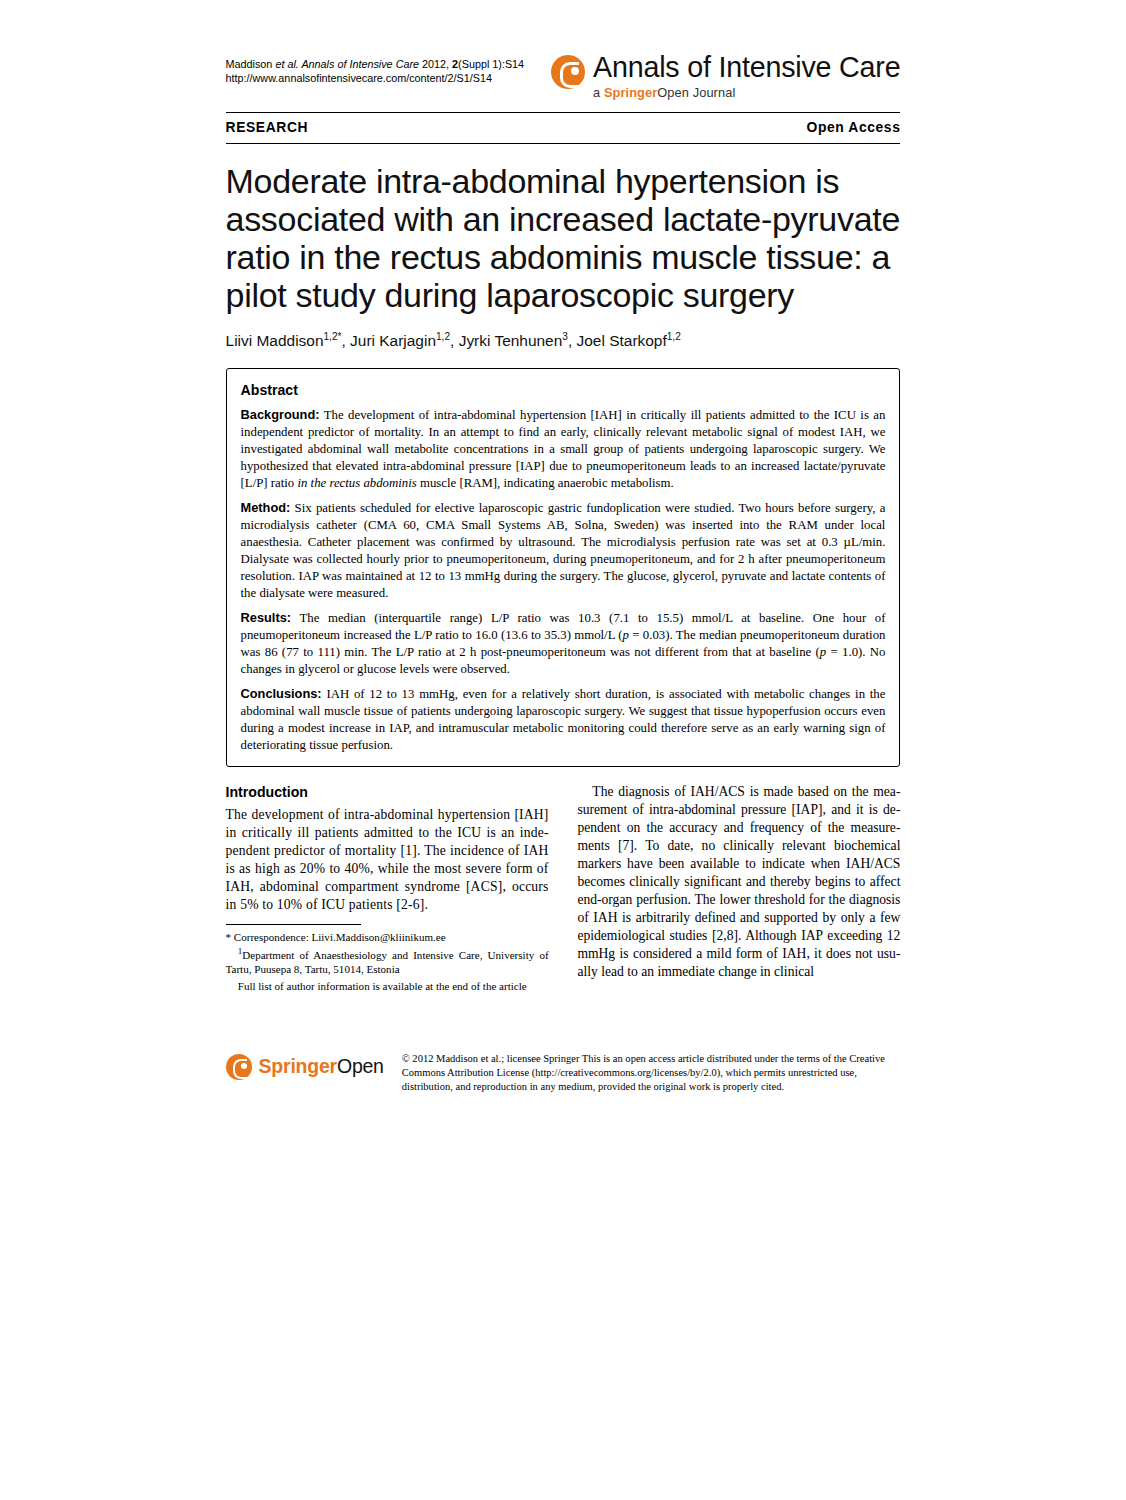Maddison et al. Annals of Intensive Care 2012, 2(Suppl 1):S14
http://www.annalsofintensivecare.com/content/2/S1/S14
Annals of Intensive Care
a Springer Open Journal
Research
Open Access
Moderate intra-abdominal hypertension is associated with an increased lactate-pyruvate ratio in the rectus abdominis muscle tissue: a pilot study during laparoscopic surgery
Liivi Maddison1,2*, Juri Karjagin1,2, Jyrki Tenhunen3, Joel Starkopf1,2
Abstract
Background: The development of intra-abdominal hypertension [IAH] in critically ill patients admitted to the ICU is an independent predictor of mortality. In an attempt to find an early, clinically relevant metabolic signal of modest IAH, we investigated abdominal wall metabolite concentrations in a small group of patients undergoing laparoscopic surgery. We hypothesized that elevated intra-abdominal pressure [IAP] due to pneumoperitoneum leads to an increased lactate/pyruvate [L/P] ratio in the rectus abdominis muscle [RAM], indicating anaerobic metabolism.
Method: Six patients scheduled for elective laparoscopic gastric fundoplication were studied. Two hours before surgery, a microdialysis catheter (CMA 60, CMA Small Systems AB, Solna, Sweden) was inserted into the RAM under local anaesthesia. Catheter placement was confirmed by ultrasound. The microdialysis perfusion rate was set at 0.3 µL/min. Dialysate was collected hourly prior to pneumoperitoneum, during pneumoperitoneum, and for 2 h after pneumoperitoneum resolution. IAP was maintained at 12 to 13 mmHg during the surgery. The glucose, glycerol, pyruvate and lactate contents of the dialysate were measured.
Results: The median (interquartile range) L/P ratio was 10.3 (7.1 to 15.5) mmol/L at baseline. One hour of pneumoperitoneum increased the L/P ratio to 16.0 (13.6 to 35.3) mmol/L (p = 0.03). The median pneumoperitoneum duration was 86 (77 to 111) min. The L/P ratio at 2 h post-pneumoperitoneum was not different from that at baseline (p = 1.0). No changes in glycerol or glucose levels were observed.
Conclusions: IAH of 12 to 13 mmHg, even for a relatively short duration, is associated with metabolic changes in the abdominal wall muscle tissue of patients undergoing laparoscopic surgery. We suggest that tissue hypoperfusion occurs even during a modest increase in IAP, and intramuscular metabolic monitoring could therefore serve as an early warning sign of deteriorating tissue perfusion.
Introduction
The development of intra-abdominal hypertension [IAH] in critically ill patients admitted to the ICU is an independent predictor of mortality [1]. The incidence of IAH is as high as 20% to 40%, while the most severe form of IAH, abdominal compartment syndrome [ACS], occurs in 5% to 10% of ICU patients [2-6].
* Correspondence: Liivi.Maddison@kliinikum.ee
1Department of Anaesthesiology and Intensive Care, University of Tartu, Puusepa 8, Tartu, 51014, Estonia
Full list of author information is available at the end of the article
The diagnosis of IAH/ACS is made based on the measurement of intra-abdominal pressure [IAP], and it is dependent on the accuracy and frequency of the measurements [7]. To date, no clinically relevant biochemical markers have been available to indicate when IAH/ACS becomes clinically significant and thereby begins to affect end-organ perfusion. The lower threshold for the diagnosis of IAH is arbitrarily defined and supported by only a few epidemiological studies [2,8]. Although IAP exceeding 12 mmHg is considered a mild form of IAH, it does not usually lead to an immediate change in clinical
Springer Open
© 2012 Maddison et al.; licensee Springer This is an open access article distributed under the terms of the Creative Commons Attribution License (http://creativecommons.org/licenses/by/2.0), which permits unrestricted use, distribution, and reproduction in any medium, provided the original work is properly cited.